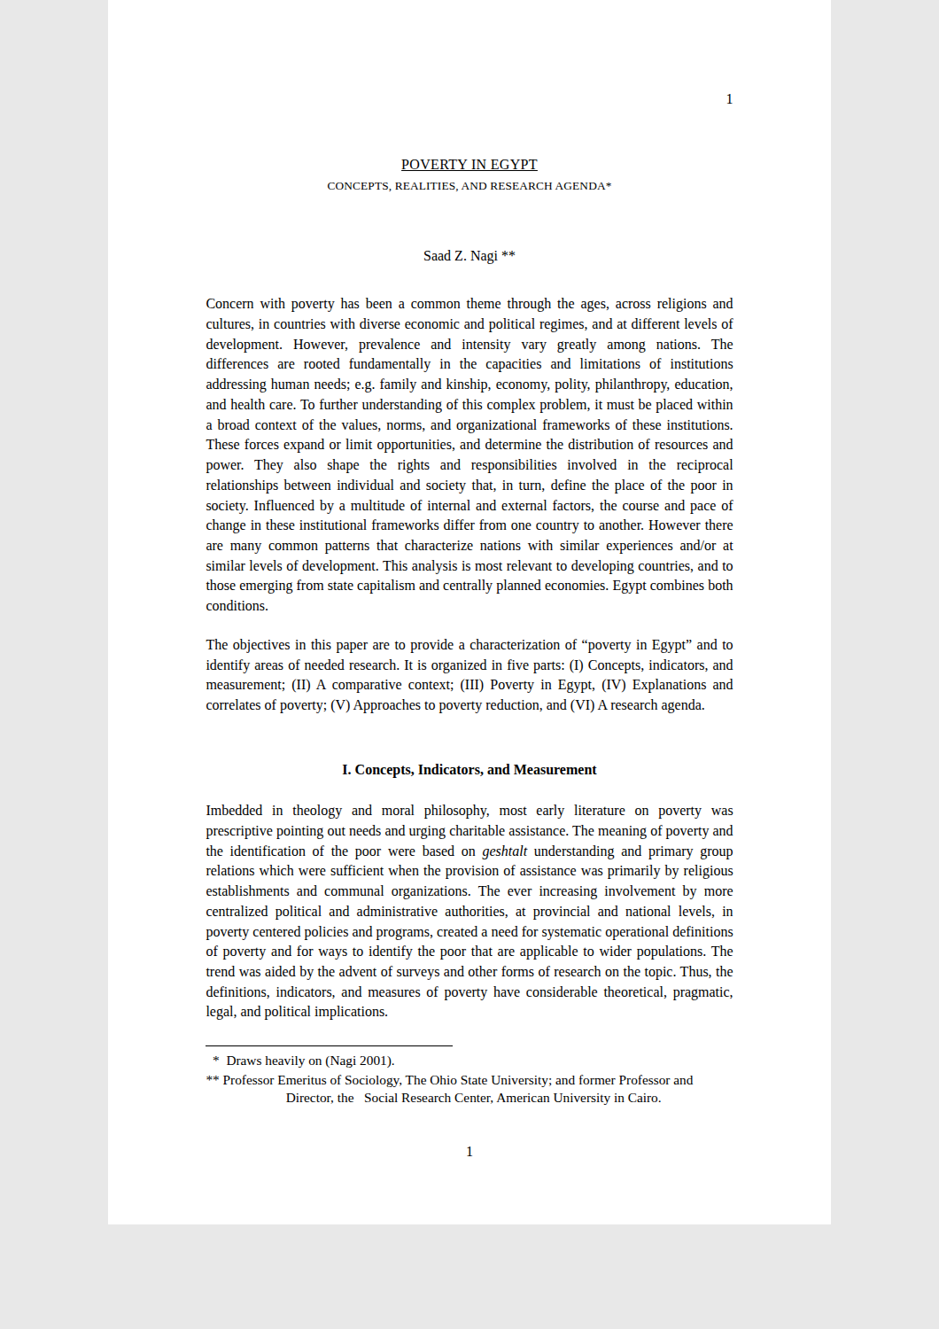1
Poverty in Egypt
Concepts, Realities, and Research Agenda*
Saad Z. Nagi **
Concern with poverty has been a common theme through the ages, across religions and cultures, in countries with diverse economic and political regimes, and at different levels of development. However, prevalence and intensity vary greatly among nations. The differences are rooted fundamentally in the capacities and limitations of institutions addressing human needs; e.g. family and kinship, economy, polity, philanthropy, education, and health care. To further understanding of this complex problem, it must be placed within a broad context of the values, norms, and organizational frameworks of these institutions. These forces expand or limit opportunities, and determine the distribution of resources and power. They also shape the rights and responsibilities involved in the reciprocal relationships between individual and society that, in turn, define the place of the poor in society. Influenced by a multitude of internal and external factors, the course and pace of change in these institutional frameworks differ from one country to another. However there are many common patterns that characterize nations with similar experiences and/or at similar levels of development. This analysis is most relevant to developing countries, and to those emerging from state capitalism and centrally planned economies. Egypt combines both conditions.
The objectives in this paper are to provide a characterization of “poverty in Egypt” and to identify areas of needed research. It is organized in five parts: (I) Concepts, indicators, and measurement; (II) A comparative context; (III) Poverty in Egypt, (IV) Explanations and correlates of poverty; (V) Approaches to poverty reduction, and (VI) A research agenda.
I. Concepts, Indicators, and Measurement
Imbedded in theology and moral philosophy, most early literature on poverty was prescriptive pointing out needs and urging charitable assistance. The meaning of poverty and the identification of the poor were based on geshtalt understanding and primary group relations which were sufficient when the provision of assistance was primarily by religious establishments and communal organizations. The ever increasing involvement by more centralized political and administrative authorities, at provincial and national levels, in poverty centered policies and programs, created a need for systematic operational definitions of poverty and for ways to identify the poor that are applicable to wider populations. The trend was aided by the advent of surveys and other forms of research on the topic. Thus, the definitions, indicators, and measures of poverty have considerable theoretical, pragmatic, legal, and political implications.
* Draws heavily on (Nagi 2001).
** Professor Emeritus of Sociology, The Ohio State University; and former Professor and Director, the Social Research Center, American University in Cairo.
1